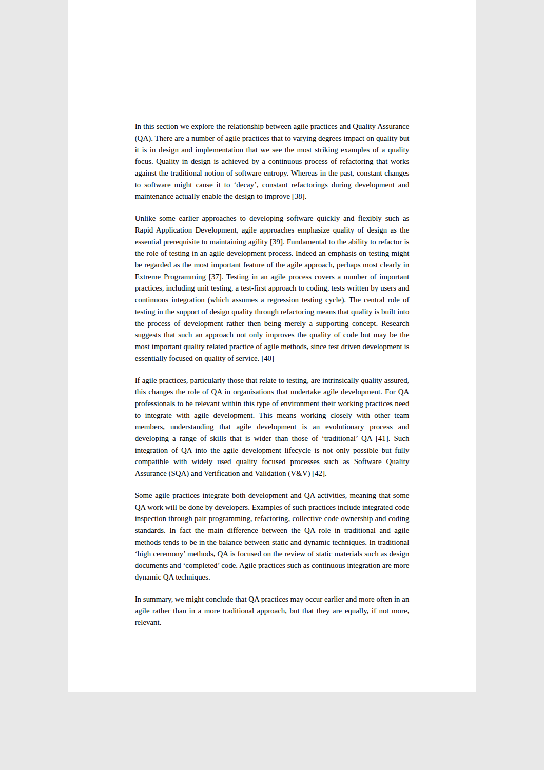In this section we explore the relationship between agile practices and Quality Assurance (QA). There are a number of agile practices that to varying degrees impact on quality but it is in design and implementation that we see the most striking examples of a quality focus. Quality in design is achieved by a continuous process of refactoring that works against the traditional notion of software entropy. Whereas in the past, constant changes to software might cause it to ‘decay’, constant refactorings during development and maintenance actually enable the design to improve [38].
Unlike some earlier approaches to developing software quickly and flexibly such as Rapid Application Development, agile approaches emphasize quality of design as the essential prerequisite to maintaining agility [39]. Fundamental to the ability to refactor is the role of testing in an agile development process. Indeed an emphasis on testing might be regarded as the most important feature of the agile approach, perhaps most clearly in Extreme Programming [37]. Testing in an agile process covers a number of important practices, including unit testing, a test-first approach to coding, tests written by users and continuous integration (which assumes a regression testing cycle). The central role of testing in the support of design quality through refactoring means that quality is built into the process of development rather then being merely a supporting concept. Research suggests that such an approach not only improves the quality of code but may be the most important quality related practice of agile methods, since test driven development is essentially focused on quality of service. [40]
If agile practices, particularly those that relate to testing, are intrinsically quality assured, this changes the role of QA in organisations that undertake agile development. For QA professionals to be relevant within this type of environment their working practices need to integrate with agile development. This means working closely with other team members, understanding that agile development is an evolutionary process and developing a range of skills that is wider than those of ‘traditional’ QA [41]. Such integration of QA into the agile development lifecycle is not only possible but fully compatible with widely used quality focused processes such as Software Quality Assurance (SQA) and Verification and Validation (V&V) [42].
Some agile practices integrate both development and QA activities, meaning that some QA work will be done by developers. Examples of such practices include integrated code inspection through pair programming, refactoring, collective code ownership and coding standards. In fact the main difference between the QA role in traditional and agile methods tends to be in the balance between static and dynamic techniques. In traditional ‘high ceremony’ methods, QA is focused on the review of static materials such as design documents and ‘completed’ code. Agile practices such as continuous integration are more dynamic QA techniques.
In summary, we might conclude that QA practices may occur earlier and more often in an agile rather than in a more traditional approach, but that they are equally, if not more, relevant.